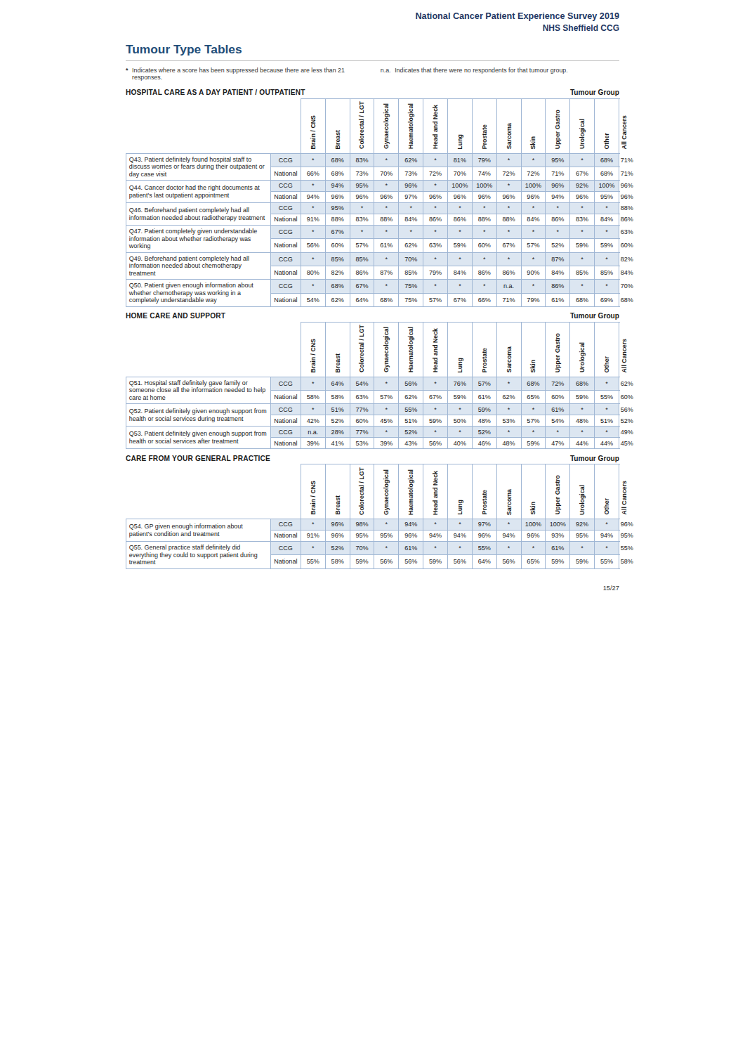National Cancer Patient Experience Survey 2019
NHS Sheffield CCG
Tumour Type Tables
*Indicates where a score has been suppressed because there are less than 21 responses.
n.a. Indicates that there were no respondents for that tumour group.
HOSPITAL CARE AS A DAY PATIENT / OUTPATIENT
Tumour Group
| | | Brain / CNS | Breast | Colorectal / LGT | Gynaecological | Haematological | Head and Neck | Lung | Prostate | Sarcoma | Skin | Upper Gastro | Urological | Other | All Cancers |
| --- | --- | --- | --- | --- | --- | --- | --- | --- | --- | --- | --- | --- | --- | --- | --- |
| Q43. Patient definitely found hospital staff to discuss worries or fears during their outpatient or day case visit | CCG | * | 68% | 83% | * | 62% | * | 81% | 79% | * | * | 95% | * | 68% | 71% |
| National | 66% | 68% | 73% | 70% | 73% | 72% | 70% | 74% | 72% | 72% | 71% | 67% | 68% | 71% |
| Q44. Cancer doctor had the right documents at patient's last outpatient appointment | CCG | * | 94% | 95% | * | 96% | * | 100% | 100% | * | 100% | 96% | 92% | 100% | 96% |
| National | 94% | 96% | 96% | 96% | 97% | 96% | 96% | 96% | 96% | 96% | 94% | 96% | 95% | 96% |
| Q46. Beforehand patient completely had all information needed about radiotherapy treatment | CCG | * | 95% | * | * | * | * | * | * | * | * | * | * | * | 88% |
| National | 91% | 88% | 83% | 88% | 84% | 86% | 86% | 88% | 88% | 84% | 86% | 83% | 84% | 86% |
| Q47. Patient completely given understandable information about whether radiotherapy was working | CCG | * | 67% | * | * | * | * | * | * | * | * | * | * | * | 63% |
| National | 56% | 60% | 57% | 61% | 62% | 63% | 59% | 60% | 67% | 57% | 52% | 59% | 59% | 60% |
| Q49. Beforehand patient completely had all information needed about chemotherapy treatment | CCG | * | 85% | 85% | * | 70% | * | * | * | * | * | 87% | * | * | 82% |
| National | 80% | 82% | 86% | 87% | 85% | 79% | 84% | 86% | 86% | 90% | 84% | 85% | 85% | 84% |
| Q50. Patient given enough information about whether chemotherapy was working in a completely understandable way | CCG | * | 68% | 67% | * | 75% | * | * | * | n.a. | * | 86% | * | * | 70% |
| National | 54% | 62% | 64% | 68% | 75% | 57% | 67% | 66% | 71% | 79% | 61% | 68% | 69% | 68% |
HOME CARE AND SUPPORT
Tumour Group
| | | Brain / CNS | Breast | Colorectal / LGT | Gynaecological | Haematological | Head and Neck | Lung | Prostate | Sarcoma | Skin | Upper Gastro | Urological | Other | All Cancers |
| --- | --- | --- | --- | --- | --- | --- | --- | --- | --- | --- | --- | --- | --- | --- | --- |
| Q51. Hospital staff definitely gave family or someone close all the information needed to help care at home | CCG | * | 64% | 54% | * | 56% | * | 76% | 57% | * | 68% | 72% | 68% | * | 62% |
| National | 58% | 58% | 63% | 57% | 62% | 67% | 59% | 61% | 62% | 65% | 60% | 59% | 55% | 60% |
| Q52. Patient definitely given enough support from health or social services during treatment | CCG | * | 51% | 77% | * | 55% | * | * | 59% | * | * | 61% | * | * | 56% |
| National | 42% | 52% | 60% | 45% | 51% | 59% | 50% | 48% | 53% | 57% | 54% | 48% | 51% | 52% |
| Q53. Patient definitely given enough support from health or social services after treatment | CCG | n.a. | 28% | 77% | * | 52% | * | * | 52% | * | * | * | * | * | 49% |
| National | 39% | 41% | 53% | 39% | 43% | 56% | 40% | 46% | 48% | 59% | 47% | 44% | 44% | 45% |
CARE FROM YOUR GENERAL PRACTICE
Tumour Group
| | | Brain / CNS | Breast | Colorectal / LGT | Gynaecological | Haematological | Head and Neck | Lung | Prostate | Sarcoma | Skin | Upper Gastro | Urological | Other | All Cancers |
| --- | --- | --- | --- | --- | --- | --- | --- | --- | --- | --- | --- | --- | --- | --- | --- |
| Q54. GP given enough information about patient's condition and treatment | CCG | * | 96% | 98% | * | 94% | * | * | 97% | * | 100% | 100% | 92% | * | 96% |
| National | 91% | 96% | 95% | 95% | 96% | 94% | 94% | 96% | 94% | 96% | 93% | 95% | 94% | 95% |
| Q55. General practice staff definitely did everything they could to support patient during treatment | CCG | * | 52% | 70% | * | 61% | * | * | 55% | * | * | 61% | * | * | 55% |
| National | 55% | 58% | 59% | 56% | 56% | 59% | 56% | 64% | 56% | 65% | 59% | 59% | 55% | 58% |
15/27